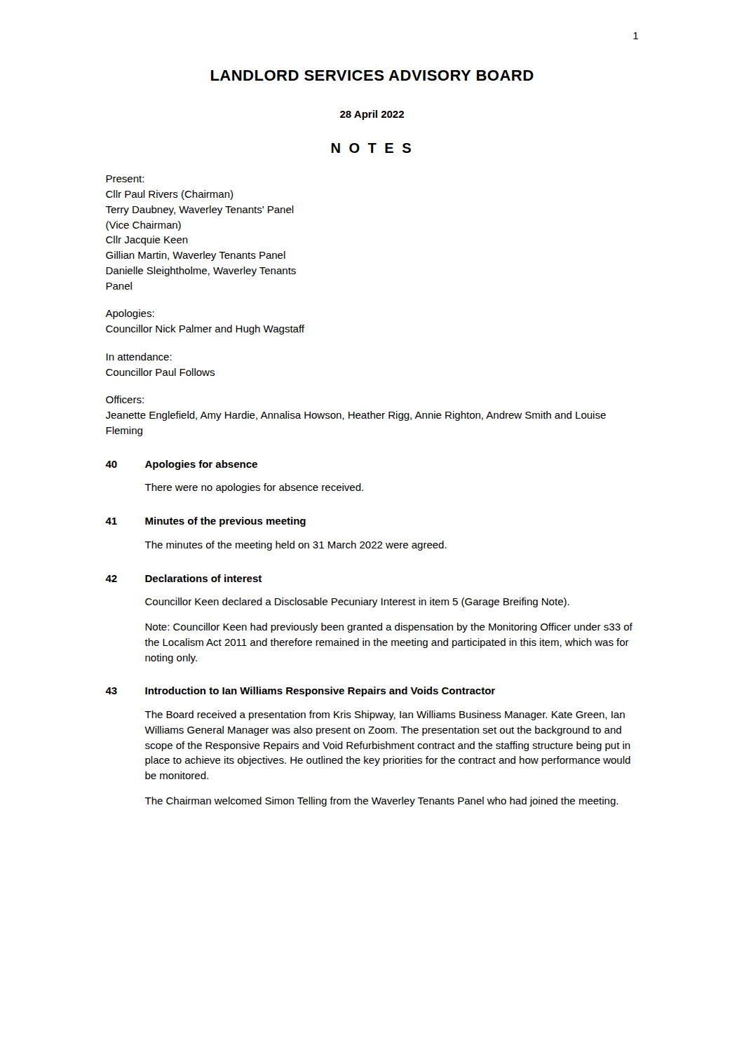1
LANDLORD SERVICES ADVISORY BOARD
28 April 2022
N O T E S
Present:
Cllr Paul Rivers (Chairman)
Terry Daubney, Waverley Tenants' Panel
(Vice Chairman)
Cllr Jacquie Keen
Gillian Martin, Waverley Tenants Panel
Danielle Sleightholme, Waverley Tenants
Panel
Apologies:
Councillor Nick Palmer and Hugh Wagstaff
In attendance:
Councillor Paul Follows
Officers:
Jeanette Englefield, Amy Hardie, Annalisa Howson, Heather Rigg, Annie Righton, Andrew Smith and Louise Fleming
40 Apologies for absence
There were no apologies for absence received.
41 Minutes of the previous meeting
The minutes of the meeting held on 31 March 2022 were agreed.
42 Declarations of interest
Councillor Keen declared a Disclosable Pecuniary Interest in item 5 (Garage Breifing Note).
Note: Councillor Keen had previously been granted a dispensation by the Monitoring Officer under s33 of the Localism Act 2011 and therefore remained in the meeting and participated in this item, which was for noting only.
43 Introduction to Ian Williams Responsive Repairs and Voids Contractor
The Board received a presentation from Kris Shipway, Ian Williams Business Manager. Kate Green, Ian Williams General Manager was also present on Zoom. The presentation set out the background to and scope of the Responsive Repairs and Void Refurbishment contract and the staffing structure being put in place to achieve its objectives. He outlined the key priorities for the contract and how performance would be monitored.
The Chairman welcomed Simon Telling from the Waverley Tenants Panel who had joined the meeting.